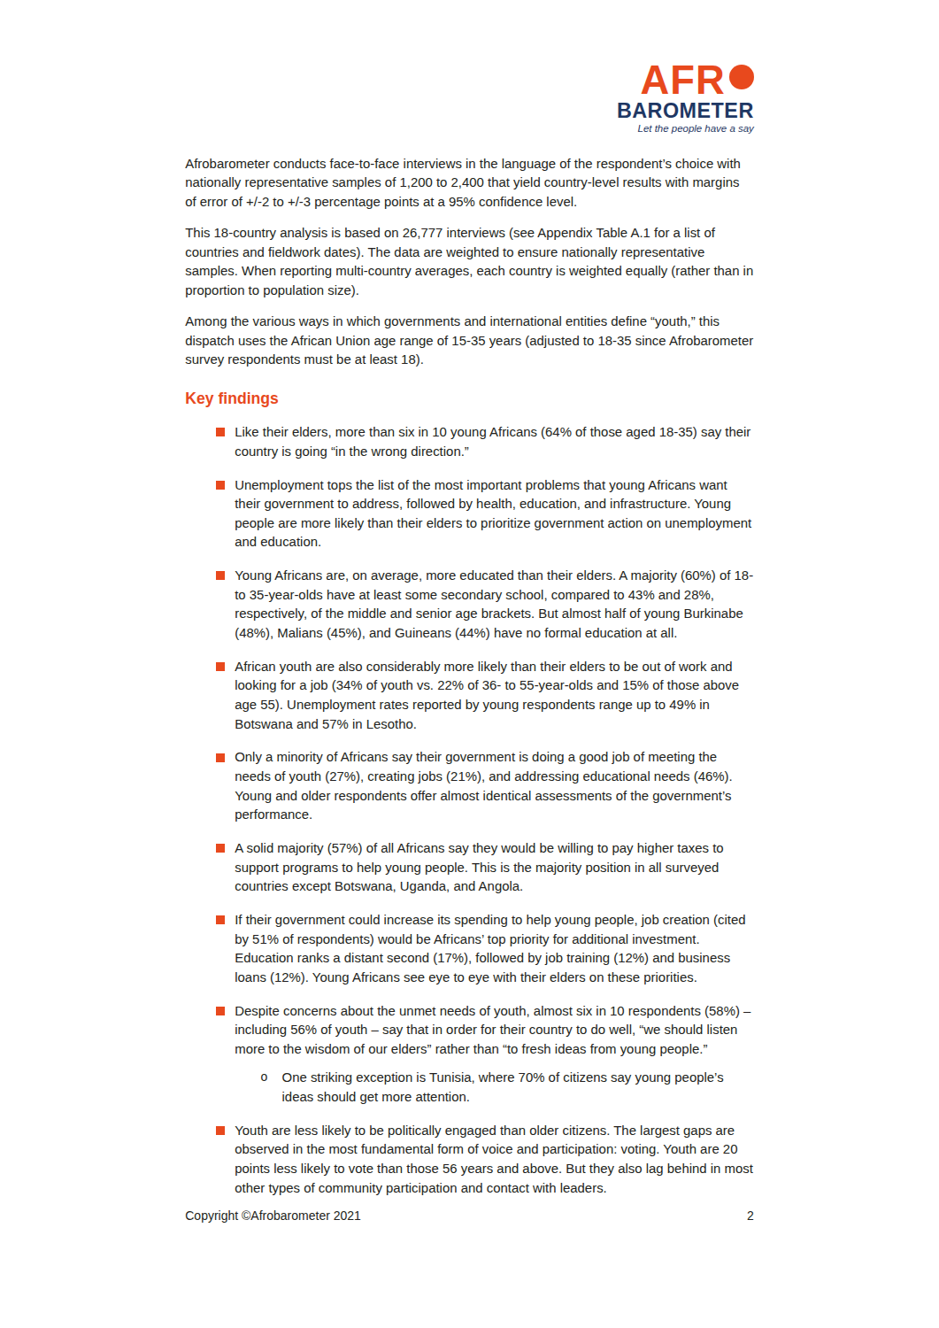AFR
BAROMETER
Let the people have a say
Afrobarometer conducts face-to-face interviews in the language of the respondent’s choice with nationally representative samples of 1,200 to 2,400 that yield country-level results with margins of error of +/-2 to +/-3 percentage points at a 95% confidence level.
This 18-country analysis is based on 26,777 interviews (see Appendix Table A.1 for a list of countries and fieldwork dates). The data are weighted to ensure nationally representative samples. When reporting multi-country averages, each country is weighted equally (rather than in proportion to population size).
Among the various ways in which governments and international entities define “youth,” this dispatch uses the African Union age range of 15-35 years (adjusted to 18-35 since Afrobarometer survey respondents must be at least 18).
Key findings
Like their elders, more than six in 10 young Africans (64% of those aged 18-35) say their country is going “in the wrong direction.”
Unemployment tops the list of the most important problems that young Africans want their government to address, followed by health, education, and infrastructure. Young people are more likely than their elders to prioritize government action on unemployment and education.
Young Africans are, on average, more educated than their elders. A majority (60%) of 18- to 35-year-olds have at least some secondary school, compared to 43% and 28%, respectively, of the middle and senior age brackets. But almost half of young Burkinabe (48%), Malians (45%), and Guineans (44%) have no formal education at all.
African youth are also considerably more likely than their elders to be out of work and looking for a job (34% of youth vs. 22% of 36- to 55-year-olds and 15% of those above age 55). Unemployment rates reported by young respondents range up to 49% in Botswana and 57% in Lesotho.
Only a minority of Africans say their government is doing a good job of meeting the needs of youth (27%), creating jobs (21%), and addressing educational needs (46%). Young and older respondents offer almost identical assessments of the government’s performance.
A solid majority (57%) of all Africans say they would be willing to pay higher taxes to support programs to help young people. This is the majority position in all surveyed countries except Botswana, Uganda, and Angola.
If their government could increase its spending to help young people, job creation (cited by 51% of respondents) would be Africans’ top priority for additional investment. Education ranks a distant second (17%), followed by job training (12%) and business loans (12%). Young Africans see eye to eye with their elders on these priorities.
Despite concerns about the unmet needs of youth, almost six in 10 respondents (58%) – including 56% of youth – say that in order for their country to do well, “we should listen more to the wisdom of our elders” rather than “to fresh ideas from young people.”
One striking exception is Tunisia, where 70% of citizens say young people’s ideas should get more attention.
Youth are less likely to be politically engaged than older citizens. The largest gaps are observed in the most fundamental form of voice and participation: voting. Youth are 20 points less likely to vote than those 56 years and above. But they also lag behind in most other types of community participation and contact with leaders.
Copyright ©Afrobarometer 2021 2